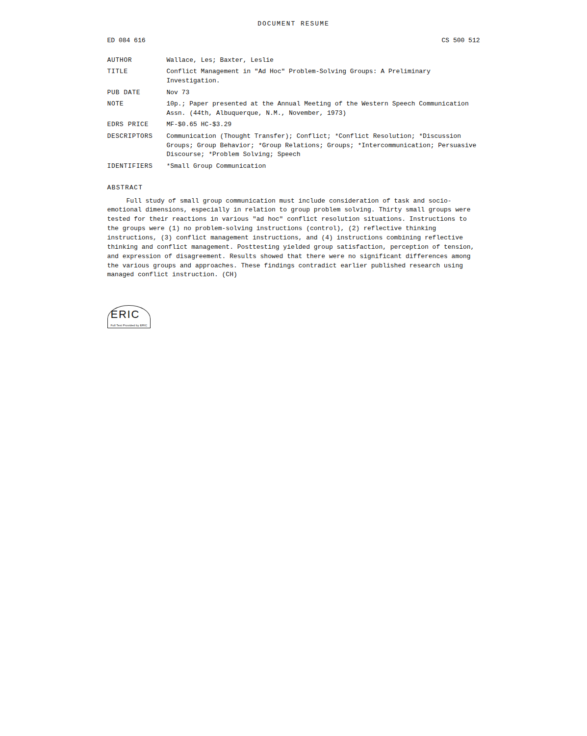DOCUMENT RESUME
ED 084 616 CS 500 512
| AUTHOR | Wallace, Les; Baxter, Leslie |
| TITLE | Conflict Management in "Ad Hoc" Problem-Solving Groups: A Preliminary Investigation. |
| PUB DATE | Nov 73 |
| NOTE | 10p.; Paper presented at the Annual Meeting of the Western Speech Communication Assn. (44th, Albuquerque, N.M., November, 1973) |
| EDRS PRICE | MF-$0.65 HC-$3.29 |
| DESCRIPTORS | Communication (Thought Transfer); Conflict; *Conflict Resolution; *Discussion Groups; Group Behavior; *Group Relations; Groups; *Intercommunication; Persuasive Discourse; *Problem Solving; Speech |
| IDENTIFIERS | *Small Group Communication |
ABSTRACT
Full study of small group communication must include consideration of task and socio-emotional dimensions, especially in relation to group problem solving. Thirty small groups were tested for their reactions in various "ad hoc" conflict resolution situations. Instructions to the groups were (1) no problem-solving instructions (control), (2) reflective thinking instructions, (3) conflict management instructions, and (4) instructions combining reflective thinking and conflict management. Posttesting yielded group satisfaction, perception of tension, and expression of disagreement. Results showed that there were no significant differences among the various groups and approaches. These findings contradict earlier published research using managed conflict instruction. (CH)
ERICFull Text Provided by ERIC